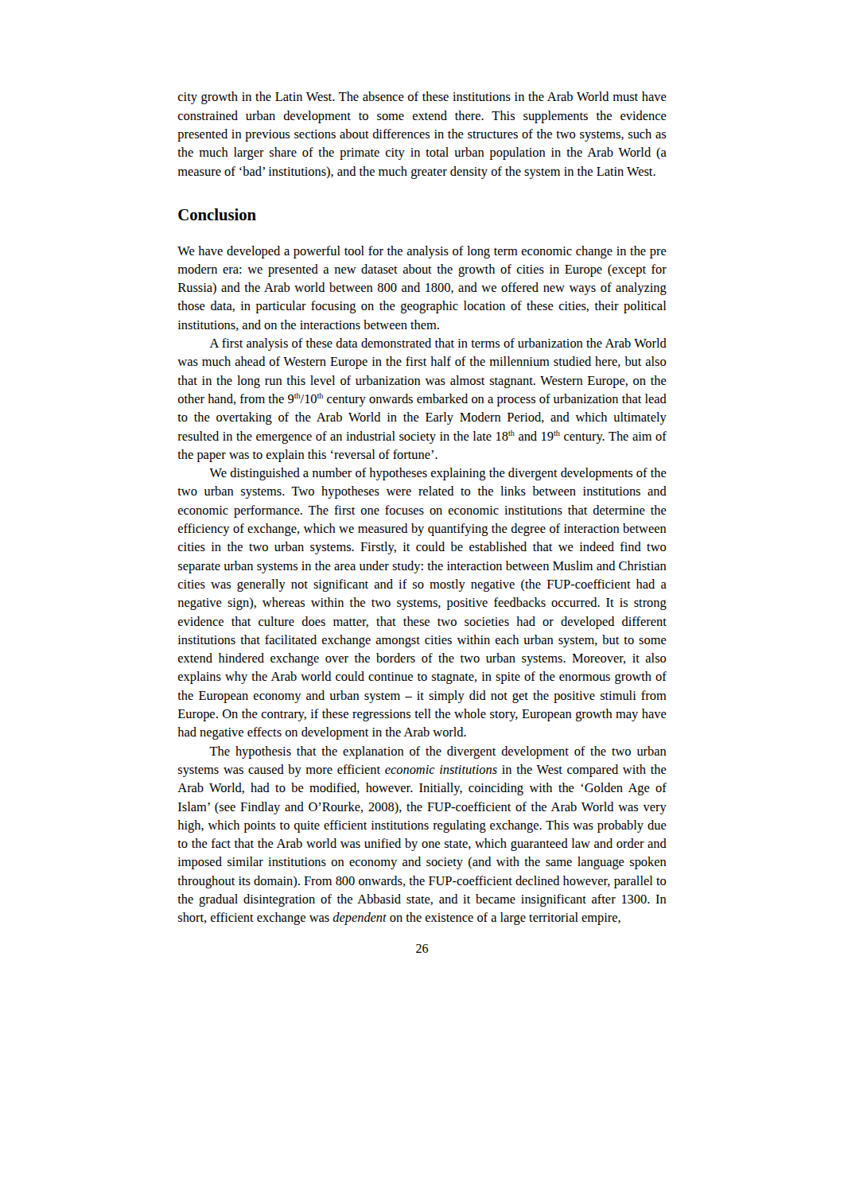city growth in the Latin West. The absence of these institutions in the Arab World must have constrained urban development to some extend there. This supplements the evidence presented in previous sections about differences in the structures of the two systems, such as the much larger share of the primate city in total urban population in the Arab World (a measure of ‘bad’ institutions), and the much greater density of the system in the Latin West.
Conclusion
We have developed a powerful tool for the analysis of long term economic change in the pre modern era: we presented a new dataset about the growth of cities in Europe (except for Russia) and the Arab world between 800 and 1800, and we offered new ways of analyzing those data, in particular focusing on the geographic location of these cities, their political institutions, and on the interactions between them.
A first analysis of these data demonstrated that in terms of urbanization the Arab World was much ahead of Western Europe in the first half of the millennium studied here, but also that in the long run this level of urbanization was almost stagnant. Western Europe, on the other hand, from the 9th/10th century onwards embarked on a process of urbanization that lead to the overtaking of the Arab World in the Early Modern Period, and which ultimately resulted in the emergence of an industrial society in the late 18th and 19th century. The aim of the paper was to explain this ‘reversal of fortune’.
We distinguished a number of hypotheses explaining the divergent developments of the two urban systems. Two hypotheses were related to the links between institutions and economic performance. The first one focuses on economic institutions that determine the efficiency of exchange, which we measured by quantifying the degree of interaction between cities in the two urban systems. Firstly, it could be established that we indeed find two separate urban systems in the area under study: the interaction between Muslim and Christian cities was generally not significant and if so mostly negative (the FUP-coefficient had a negative sign), whereas within the two systems, positive feedbacks occurred. It is strong evidence that culture does matter, that these two societies had or developed different institutions that facilitated exchange amongst cities within each urban system, but to some extend hindered exchange over the borders of the two urban systems. Moreover, it also explains why the Arab world could continue to stagnate, in spite of the enormous growth of the European economy and urban system – it simply did not get the positive stimuli from Europe. On the contrary, if these regressions tell the whole story, European growth may have had negative effects on development in the Arab world.
The hypothesis that the explanation of the divergent development of the two urban systems was caused by more efficient economic institutions in the West compared with the Arab World, had to be modified, however. Initially, coinciding with the ‘Golden Age of Islam’ (see Findlay and O’Rourke, 2008), the FUP-coefficient of the Arab World was very high, which points to quite efficient institutions regulating exchange. This was probably due to the fact that the Arab world was unified by one state, which guaranteed law and order and imposed similar institutions on economy and society (and with the same language spoken throughout its domain). From 800 onwards, the FUP-coefficient declined however, parallel to the gradual disintegration of the Abbasid state, and it became insignificant after 1300. In short, efficient exchange was dependent on the existence of a large territorial empire,
26